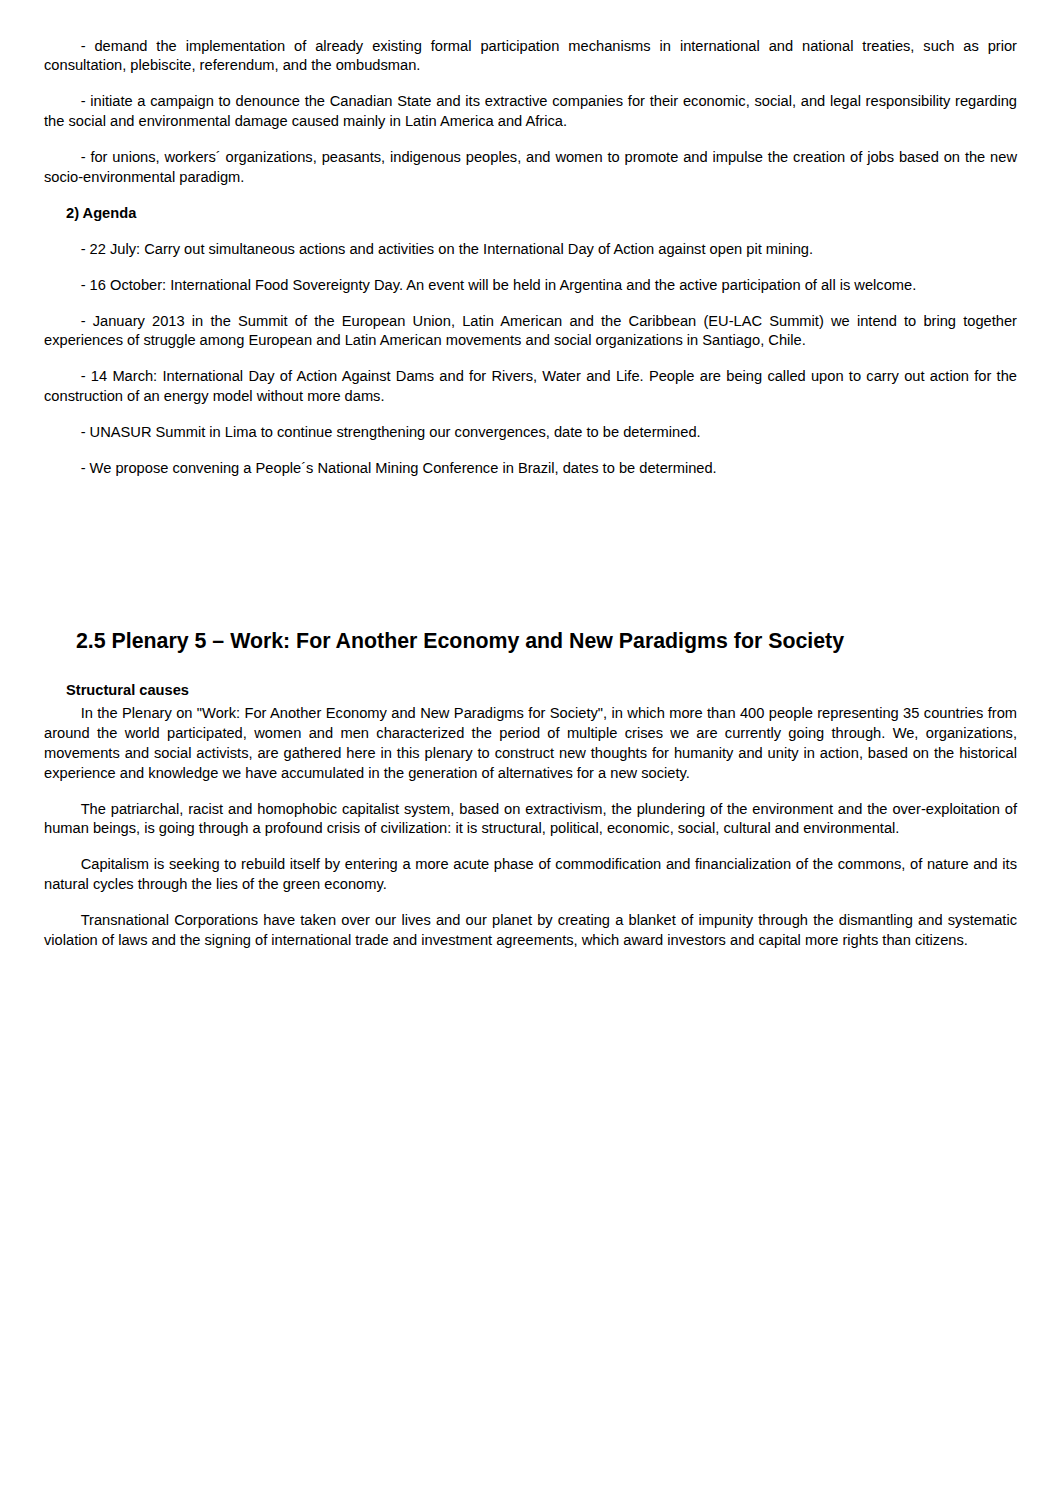- demand the implementation of already existing formal participation mechanisms in international and national treaties, such as prior consultation, plebiscite, referendum, and the ombudsman.
- initiate a campaign to denounce the Canadian State and its extractive companies for their economic, social, and legal responsibility regarding the social and environmental damage caused mainly in Latin America and Africa.
- for unions, workers´ organizations, peasants, indigenous peoples, and women to promote and impulse the creation of jobs based on the new socio-environmental paradigm.
2) Agenda
- 22 July: Carry out simultaneous actions and activities on the International Day of Action against open pit mining.
- 16 October: International Food Sovereignty Day. An event will be held in Argentina and the active participation of all is welcome.
- January 2013 in the Summit of the European Union, Latin American and the Caribbean (EU-LAC Summit) we intend to bring together experiences of struggle among European and Latin American movements and social organizations in Santiago, Chile.
- 14 March: International Day of Action Against Dams and for Rivers, Water and Life. People are being called upon to carry out action for the construction of an energy model without more dams.
- UNASUR Summit in Lima to continue strengthening our convergences, date to be determined.
- We propose convening a People´s National Mining Conference in Brazil, dates to be determined.
2.5 Plenary 5 – Work: For Another Economy and New Paradigms for Society
Structural causes
In the Plenary on "Work: For Another Economy and New Paradigms for Society", in which more than 400 people representing 35 countries from around the world participated, women and men characterized the period of multiple crises we are currently going through. We, organizations, movements and social activists, are gathered here in this plenary to construct new thoughts for humanity and unity in action, based on the historical experience and knowledge we have accumulated in the generation of alternatives for a new society.
The patriarchal, racist and homophobic capitalist system, based on extractivism, the plundering of the environment and the over-exploitation of human beings, is going through a profound crisis of civilization: it is structural, political, economic, social, cultural and environmental.
Capitalism is seeking to rebuild itself by entering a more acute phase of commodification and financialization of the commons, of nature and its natural cycles through the lies of the green economy.
Transnational Corporations have taken over our lives and our planet by creating a blanket of impunity through the dismantling and systematic violation of laws and the signing of international trade and investment agreements, which award investors and capital more rights than citizens.